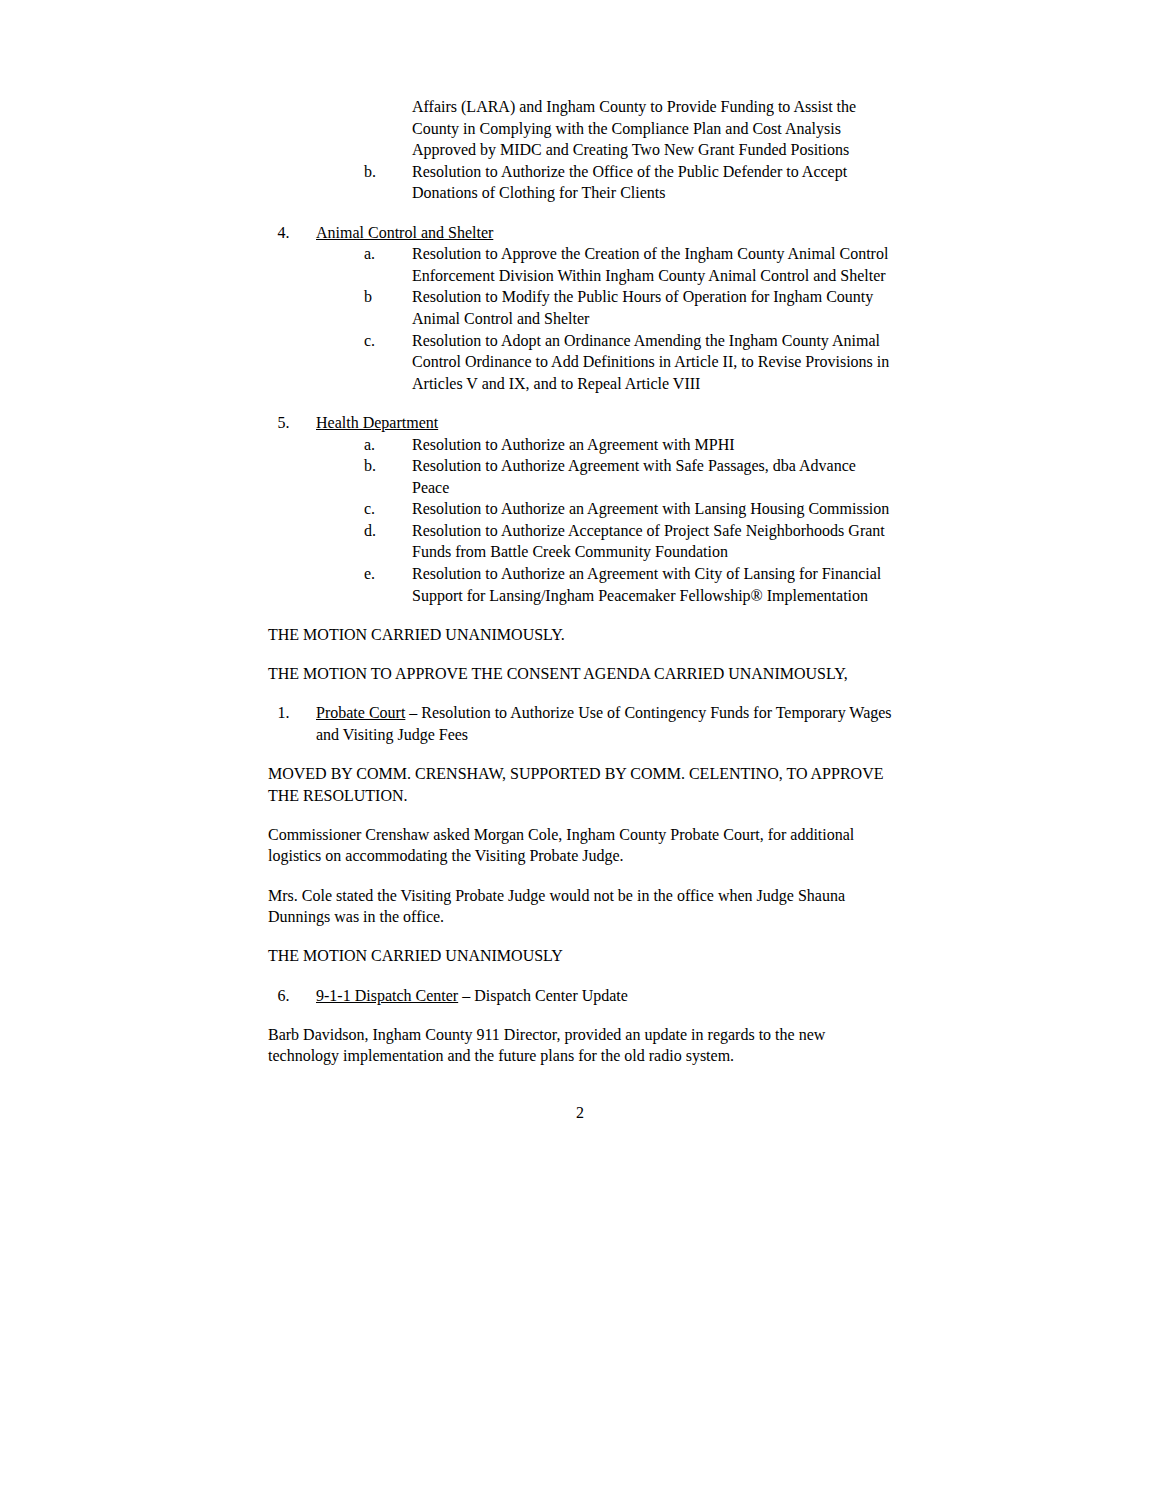Affairs (LARA) and Ingham County to Provide Funding to Assist the County in Complying with the Compliance Plan and Cost Analysis Approved by MIDC and Creating Two New Grant Funded Positions
b.
Resolution to Authorize the Office of the Public Defender to Accept Donations of Clothing for Their Clients
4.
Animal Control and Shelter
a.
Resolution to Approve the Creation of the Ingham County Animal Control Enforcement Division Within Ingham County Animal Control and Shelter
b
Resolution to Modify the Public Hours of Operation for Ingham County Animal Control and Shelter
c.
Resolution to Adopt an Ordinance Amending the Ingham County Animal Control Ordinance to Add Definitions in Article II, to Revise Provisions in Articles V and IX, and to Repeal Article VIII
5.
Health Department
a.
Resolution to Authorize an Agreement with MPHI
b.
Resolution to Authorize Agreement with Safe Passages, dba Advance Peace
c.
Resolution to Authorize an Agreement with Lansing Housing Commission
d.
Resolution to Authorize Acceptance of Project Safe Neighborhoods Grant Funds from Battle Creek Community Foundation
e.
Resolution to Authorize an Agreement with City of Lansing for Financial Support for Lansing/Ingham Peacemaker Fellowship® Implementation
THE MOTION CARRIED UNANIMOUSLY.
THE MOTION TO APPROVE THE CONSENT AGENDA CARRIED UNANIMOUSLY,
1.
Probate Court – Resolution to Authorize Use of Contingency Funds for Temporary Wages and Visiting Judge Fees
MOVED BY COMM. CRENSHAW, SUPPORTED BY COMM. CELENTINO, TO APPROVE THE RESOLUTION.
Commissioner Crenshaw asked Morgan Cole, Ingham County Probate Court, for additional logistics on accommodating the Visiting Probate Judge.
Mrs. Cole stated the Visiting Probate Judge would not be in the office when Judge Shauna Dunnings was in the office.
THE MOTION CARRIED UNANIMOUSLY
6.
9-1-1 Dispatch Center – Dispatch Center Update
Barb Davidson, Ingham County 911 Director, provided an update in regards to the new technology implementation and the future plans for the old radio system.
2